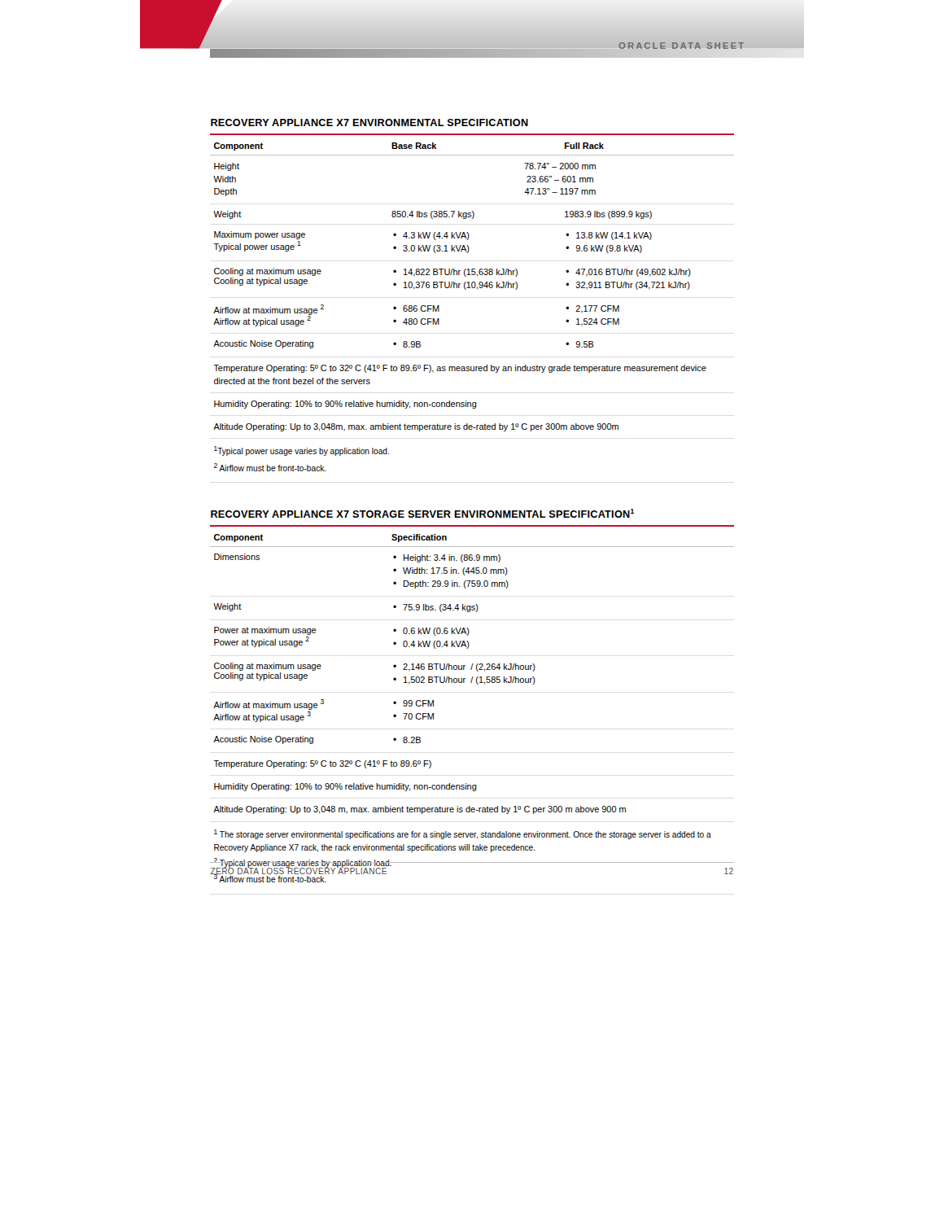ORACLE DATA SHEET
RECOVERY APPLIANCE X7 ENVIRONMENTAL SPECIFICATION
| Component | Base Rack | Full Rack |
| --- | --- | --- |
| Height Width Depth | 78.74” – 2000 mm 23.66” – 601 mm 47.13” – 1197 mm |
| Weight | 850.4 lbs (385.7 kgs) | 1983.9 lbs (899.9 kgs) |
| Maximum power usage Typical power usage 1 | 4.3 kW (4.4 kVA) 3.0 kW (3.1 kVA) | 13.8 kW (14.1 kVA) 9.6 kW (9.8 kVA) |
| Cooling at maximum usage Cooling at typical usage | 14,822 BTU/hr (15,638 kJ/hr) 10,376 BTU/hr (10,946 kJ/hr) | 47,016 BTU/hr (49,602 kJ/hr) 32,911 BTU/hr (34,721 kJ/hr) |
| Airflow at maximum usage 2 Airflow at typical usage 2 | 686 CFM 480 CFM | 2,177 CFM 1,524 CFM |
| Acoustic Noise Operating | 8.9B | 9.5B |
| Temperature Operating: 5º C to 32º C (41º F to 89.6º F), as measured by an industry grade temperature measurement device directed at the front bezel of the servers |
| Humidity Operating: 10% to 90% relative humidity, non-condensing |
| Altitude Operating: Up to 3,048m, max. ambient temperature is de-rated by 1º C per 300m above 900m |
| 1 Typical power usage varies by application load. 2 Airflow must be front-to-back. |
RECOVERY APPLIANCE X7 STORAGE SERVER ENVIRONMENTAL SPECIFICATION1
| Component | Specification |
| --- | --- |
| Dimensions | Height: 3.4 in. (86.9 mm) Width: 17.5 in. (445.0 mm) Depth: 29.9 in. (759.0 mm) |
| Weight | 75.9 lbs. (34.4 kgs) |
| Power at maximum usage Power at typical usage 2 | 0.6 kW (0.6 kVA) 0.4 kW (0.4 kVA) |
| Cooling at maximum usage Cooling at typical usage | 2,146 BTU/hour / (2,264 kJ/hour) 1,502 BTU/hour / (1,585 kJ/hour) |
| Airflow at maximum usage 3 Airflow at typical usage 3 | 99 CFM 70 CFM |
| Acoustic Noise Operating | 8.2B |
| Temperature Operating: 5º C to 32º C (41º F to 89.6º F) |
| Humidity Operating: 10% to 90% relative humidity, non-condensing |
| Altitude Operating: Up to 3,048 m, max. ambient temperature is de-rated by 1º C per 300 m above 900 m |
| 1 The storage server environmental specifications are for a single server, standalone environment. Once the storage server is added to a Recovery Appliance X7 rack, the rack environmental specifications will take precedence. 2 Typical power usage varies by application load. 3 Airflow must be front-to-back. |
ZERO DATA LOSS RECOVERY APPLIANCE 12